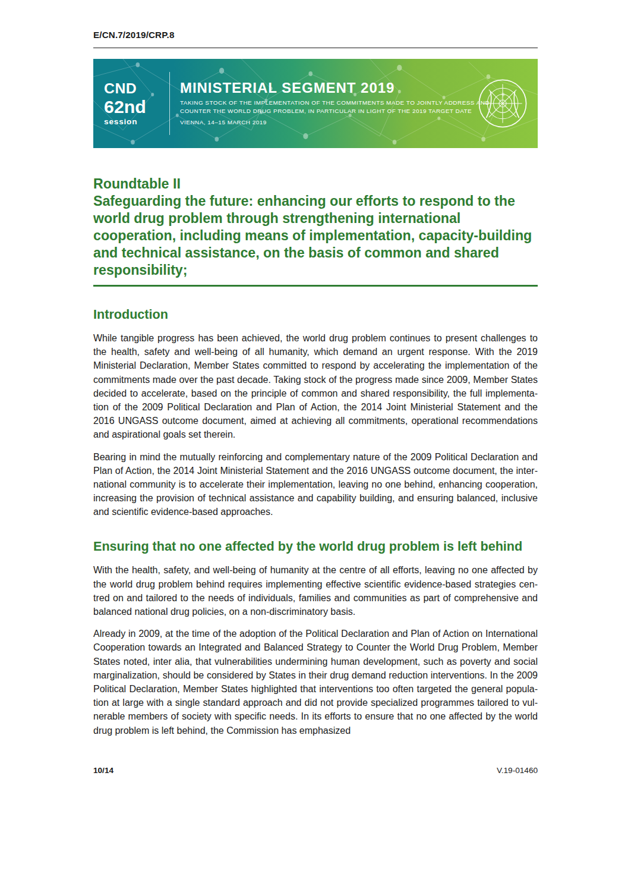E/CN.7/2019/CRP.8
CND
62nd
session
MINISTERIAL SEGMENT 2019
Taking stock of the implementation of the commitments made to jointly address and counter the world drug problem, in particular in light of the 2019 target date
Vienna, 14–15 March 2019
Roundtable II Safeguarding the future: enhancing our efforts to respond to the world drug problem through strengthening international cooperation, including means of implementation, capacity-building and technical assistance, on the basis of common and shared responsibility;
Introduction
While tangible progress has been achieved, the world drug problem continues to present challenges to the health, safety and well-being of all humanity, which demand an urgent response. With the 2019 Ministerial Declaration, Member States committed to respond by accelerating the implementation of the commitments made over the past decade. Taking stock of the progress made since 2009, Member States decided to accelerate, based on the principle of common and shared responsibility, the full implementation of the 2009 Political Declaration and Plan of Action, the 2014 Joint Ministerial Statement and the 2016 UNGASS outcome document, aimed at achieving all commitments, operational recommendations and aspirational goals set therein.
Bearing in mind the mutually reinforcing and complementary nature of the 2009 Political Declaration and Plan of Action, the 2014 Joint Ministerial Statement and the 2016 UNGASS outcome document, the international community is to accelerate their implementation, leaving no one behind, enhancing cooperation, increasing the provision of technical assistance and capability building, and ensuring balanced, inclusive and scientific evidence-based approaches.
Ensuring that no one affected by the world drug problem is left behind
With the health, safety, and well-being of humanity at the centre of all efforts, leaving no one affected by the world drug problem behind requires implementing effective scientific evidence-based strategies centred on and tailored to the needs of individuals, families and communities as part of comprehensive and balanced national drug policies, on a non-discriminatory basis.
Already in 2009, at the time of the adoption of the Political Declaration and Plan of Action on International Cooperation towards an Integrated and Balanced Strategy to Counter the World Drug Problem, Member States noted, inter alia, that vulnerabilities undermining human development, such as poverty and social marginalization, should be considered by States in their drug demand reduction interventions. In the 2009 Political Declaration, Member States highlighted that interventions too often targeted the general population at large with a single standard approach and did not provide specialized programmes tailored to vulnerable members of society with specific needs. In its efforts to ensure that no one affected by the world drug problem is left behind, the Commission has emphasized
10/14 V.19-01460